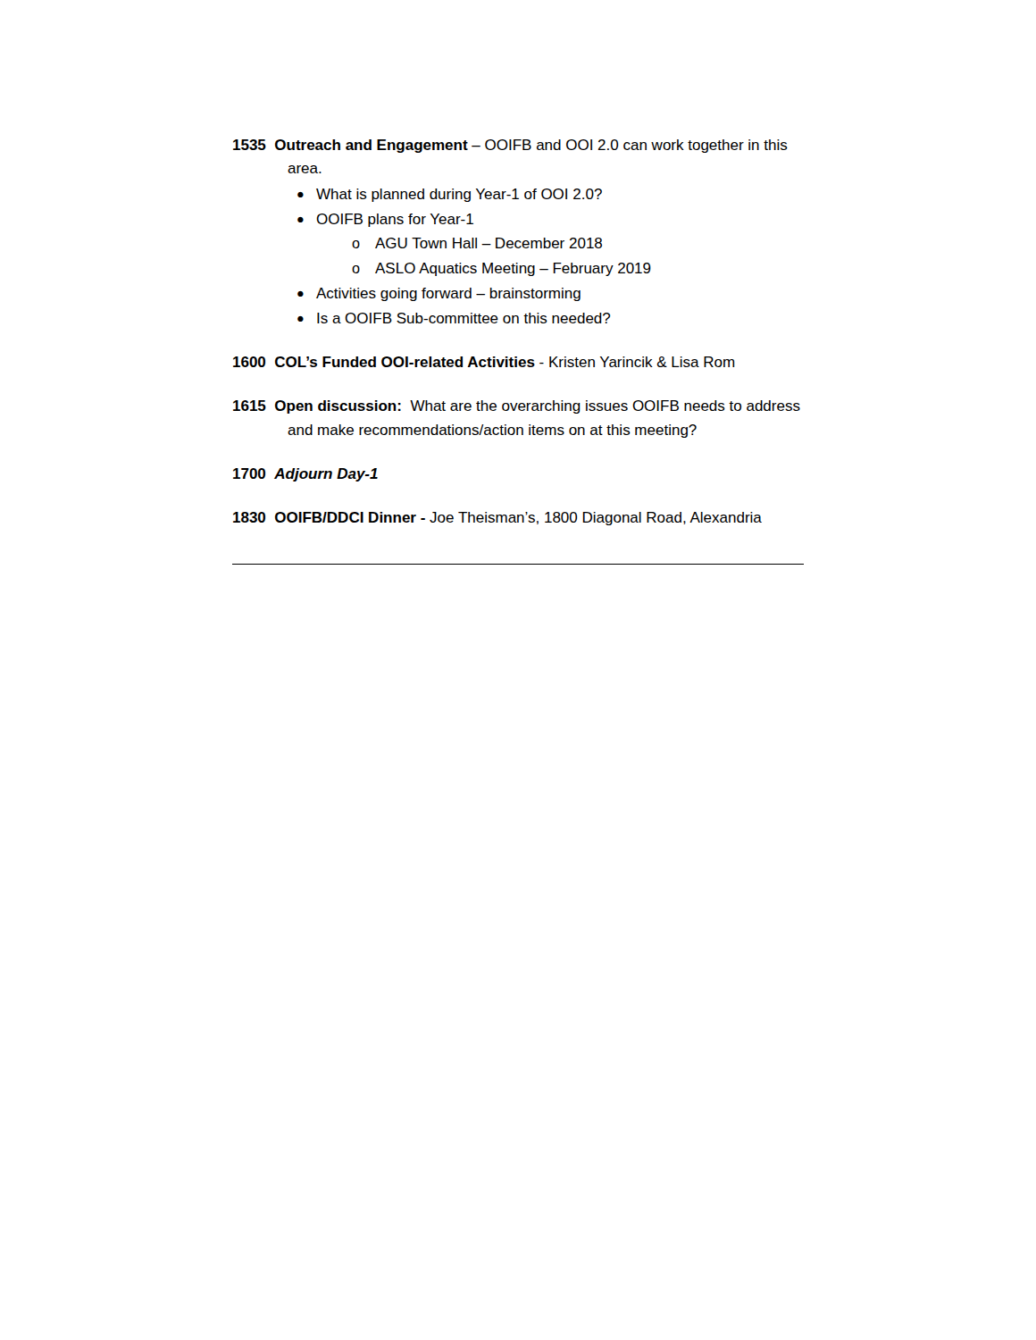1535 Outreach and Engagement – OOIFB and OOI 2.0 can work together in this area.
What is planned during Year-1 of OOI 2.0?
OOIFB plans for Year-1
AGU Town Hall – December 2018
ASLO Aquatics Meeting – February 2019
Activities going forward – brainstorming
Is a OOIFB Sub-committee on this needed?
1600 COL’s Funded OOI-related Activities - Kristen Yarincik & Lisa Rom
1615 Open discussion: What are the overarching issues OOIFB needs to address and make recommendations/action items on at this meeting?
1700 Adjourn Day-1
1830 OOIFB/DDCI Dinner - Joe Theisman’s, 1800 Diagonal Road, Alexandria